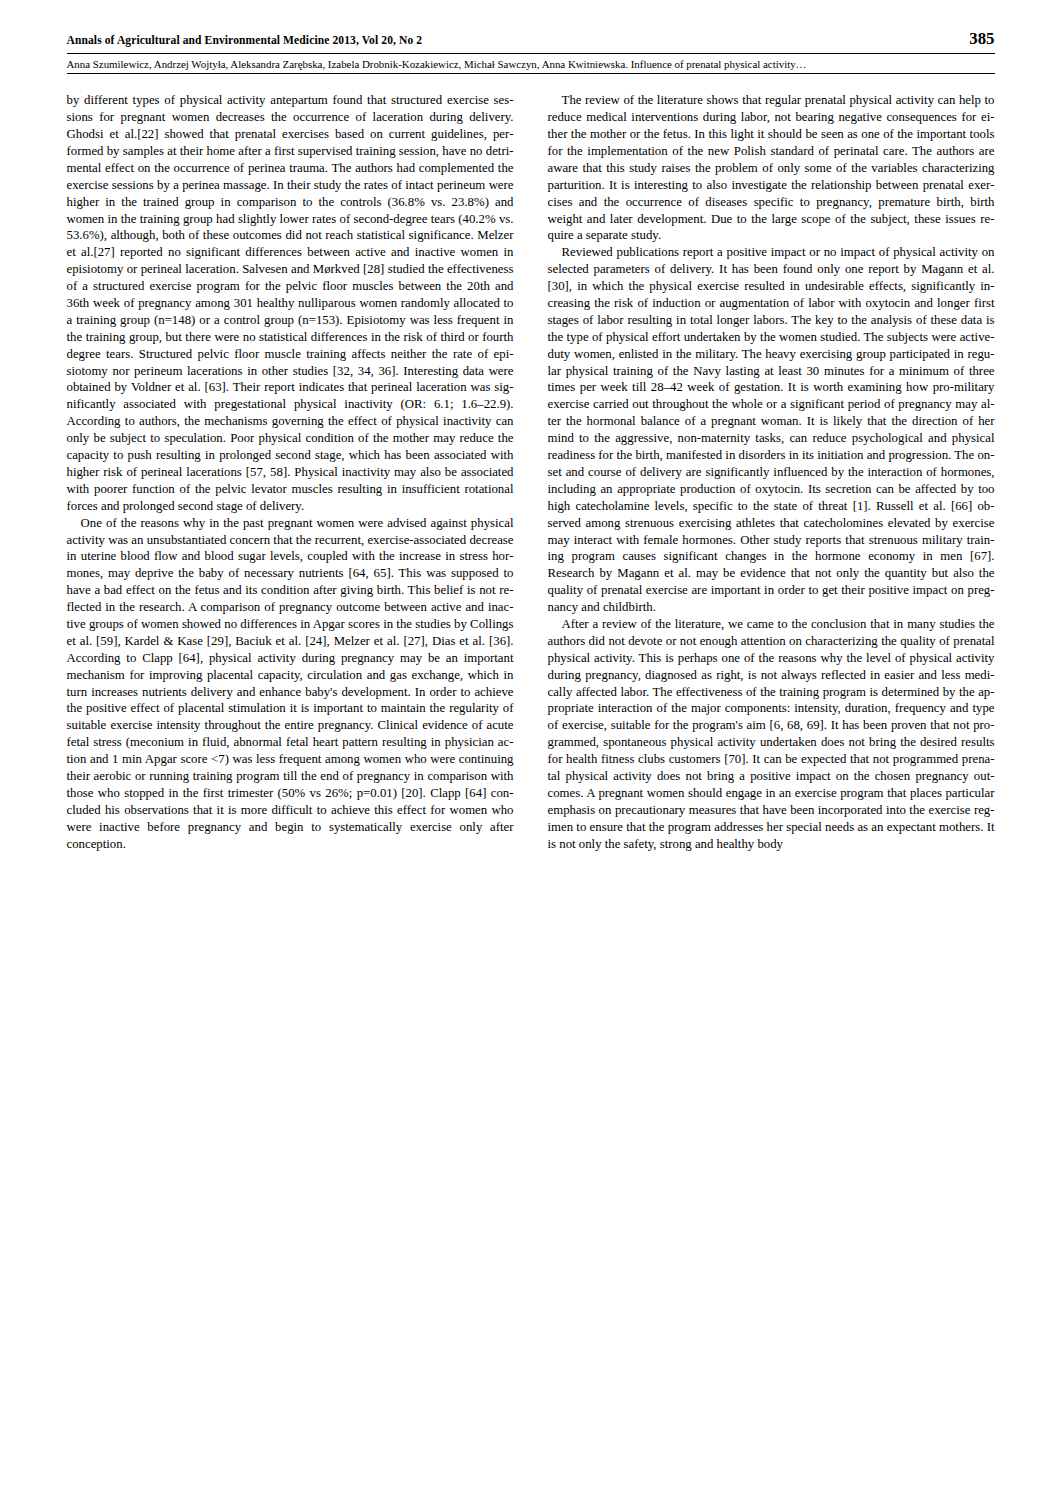Annals of Agricultural and Environmental Medicine 2013, Vol 20, No 2 385
Anna Szumilewicz, Andrzej Wojtyła, Aleksandra Zarębska, Izabela Drobnik-Kozakiewicz, Michał Sawczyn, Anna Kwitniewska. Influence of prenatal physical activity…
by different types of physical activity antepartum found that structured exercise sessions for pregnant women decreases the occurrence of laceration during delivery. Ghodsi et al.[22] showed that prenatal exercises based on current guidelines, performed by samples at their home after a first supervised training session, have no detrimental effect on the occurrence of perinea trauma. The authors had complemented the exercise sessions by a perinea massage. In their study the rates of intact perineum were higher in the trained group in comparison to the controls (36.8% vs. 23.8%) and women in the training group had slightly lower rates of second-degree tears (40.2% vs. 53.6%), although, both of these outcomes did not reach statistical significance. Melzer et al.[27] reported no significant differences between active and inactive women in episiotomy or perineal laceration. Salvesen and Mørkved [28] studied the effectiveness of a structured exercise program for the pelvic floor muscles between the 20th and 36th week of pregnancy among 301 healthy nulliparous women randomly allocated to a training group (n=148) or a control group (n=153). Episiotomy was less frequent in the training group, but there were no statistical differences in the risk of third or fourth degree tears. Structured pelvic floor muscle training affects neither the rate of episiotomy nor perineum lacerations in other studies [32, 34, 36]. Interesting data were obtained by Voldner et al. [63]. Their report indicates that perineal laceration was significantly associated with pregestational physical inactivity (OR: 6.1; 1.6–22.9). According to authors, the mechanisms governing the effect of physical inactivity can only be subject to speculation. Poor physical condition of the mother may reduce the capacity to push resulting in prolonged second stage, which has been associated with higher risk of perineal lacerations [57, 58]. Physical inactivity may also be associated with poorer function of the pelvic levator muscles resulting in insufficient rotational forces and prolonged second stage of delivery.
One of the reasons why in the past pregnant women were advised against physical activity was an unsubstantiated concern that the recurrent, exercise-associated decrease in uterine blood flow and blood sugar levels, coupled with the increase in stress hormones, may deprive the baby of necessary nutrients [64, 65]. This was supposed to have a bad effect on the fetus and its condition after giving birth. This belief is not reflected in the research. A comparison of pregnancy outcome between active and inactive groups of women showed no differences in Apgar scores in the studies by Collings et al. [59], Kardel & Kase [29], Baciuk et al. [24], Melzer et al. [27], Dias et al. [36]. According to Clapp [64], physical activity during pregnancy may be an important mechanism for improving placental capacity, circulation and gas exchange, which in turn increases nutrients delivery and enhance baby's development. In order to achieve the positive effect of placental stimulation it is important to maintain the regularity of suitable exercise intensity throughout the entire pregnancy. Clinical evidence of acute fetal stress (meconium in fluid, abnormal fetal heart pattern resulting in physician action and 1 min Apgar score <7) was less frequent among women who were continuing their aerobic or running training program till the end of pregnancy in comparison with those who stopped in the first trimester (50% vs 26%; p=0.01) [20]. Clapp [64] concluded his observations that it is more difficult to achieve this effect for women who were inactive before pregnancy and begin to systematically exercise only after conception.
The review of the literature shows that regular prenatal physical activity can help to reduce medical interventions during labor, not bearing negative consequences for either the mother or the fetus. In this light it should be seen as one of the important tools for the implementation of the new Polish standard of perinatal care. The authors are aware that this study raises the problem of only some of the variables characterizing parturition. It is interesting to also investigate the relationship between prenatal exercises and the occurrence of diseases specific to pregnancy, premature birth, birth weight and later development. Due to the large scope of the subject, these issues require a separate study.
Reviewed publications report a positive impact or no impact of physical activity on selected parameters of delivery. It has been found only one report by Magann et al. [30], in which the physical exercise resulted in undesirable effects, significantly increasing the risk of induction or augmentation of labor with oxytocin and longer first stages of labor resulting in total longer labors. The key to the analysis of these data is the type of physical effort undertaken by the women studied. The subjects were active-duty women, enlisted in the military. The heavy exercising group participated in regular physical training of the Navy lasting at least 30 minutes for a minimum of three times per week till 28–42 week of gestation. It is worth examining how pro-military exercise carried out throughout the whole or a significant period of pregnancy may alter the hormonal balance of a pregnant woman. It is likely that the direction of her mind to the aggressive, non-maternity tasks, can reduce psychological and physical readiness for the birth, manifested in disorders in its initiation and progression. The onset and course of delivery are significantly influenced by the interaction of hormones, including an appropriate production of oxytocin. Its secretion can be affected by too high catecholamine levels, specific to the state of threat [1]. Russell et al. [66] observed among strenuous exercising athletes that catecholomines elevated by exercise may interact with female hormones. Other study reports that strenuous military training program causes significant changes in the hormone economy in men [67]. Research by Magann et al. may be evidence that not only the quantity but also the quality of prenatal exercise are important in order to get their positive impact on pregnancy and childbirth.
After a review of the literature, we came to the conclusion that in many studies the authors did not devote or not enough attention on characterizing the quality of prenatal physical activity. This is perhaps one of the reasons why the level of physical activity during pregnancy, diagnosed as right, is not always reflected in easier and less medically affected labor. The effectiveness of the training program is determined by the appropriate interaction of the major components: intensity, duration, frequency and type of exercise, suitable for the program's aim [6, 68, 69]. It has been proven that not programmed, spontaneous physical activity undertaken does not bring the desired results for health fitness clubs customers [70]. It can be expected that not programmed prenatal physical activity does not bring a positive impact on the chosen pregnancy outcomes. A pregnant women should engage in an exercise program that places particular emphasis on precautionary measures that have been incorporated into the exercise regimen to ensure that the program addresses her special needs as an expectant mothers. It is not only the safety, strong and healthy body